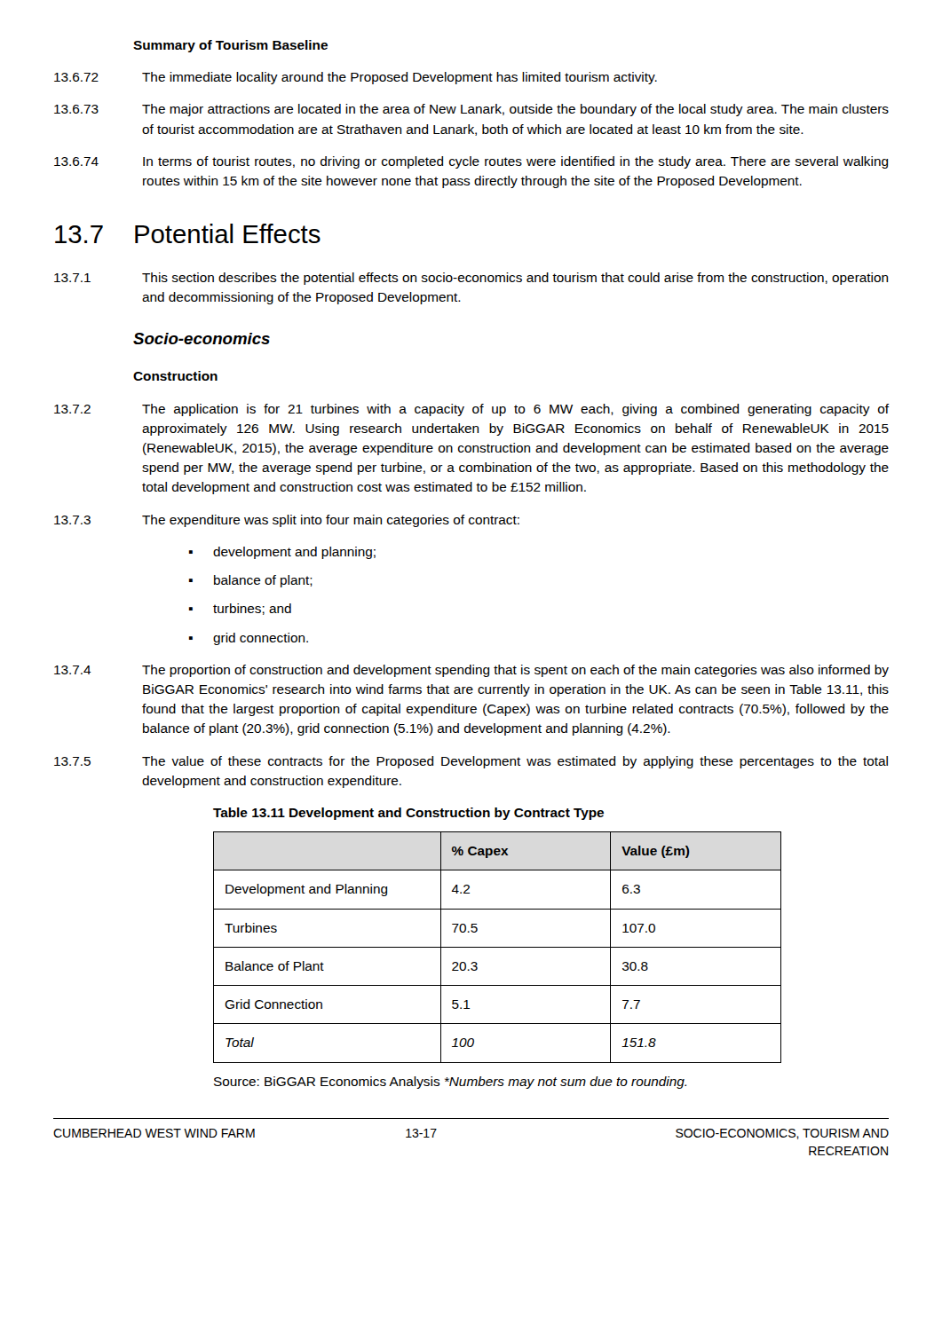Summary of Tourism Baseline
13.6.72
The immediate locality around the Proposed Development has limited tourism activity.
13.6.73
The major attractions are located in the area of New Lanark, outside the boundary of the local study area. The main clusters of tourist accommodation are at Strathaven and Lanark, both of which are located at least 10 km from the site.
13.6.74
In terms of tourist routes, no driving or completed cycle routes were identified in the study area. There are several walking routes within 15 km of the site however none that pass directly through the site of the Proposed Development.
13.7 Potential Effects
13.7.1
This section describes the potential effects on socio-economics and tourism that could arise from the construction, operation and decommissioning of the Proposed Development.
Socio-economics
Construction
13.7.2
The application is for 21 turbines with a capacity of up to 6 MW each, giving a combined generating capacity of approximately 126 MW. Using research undertaken by BiGGAR Economics on behalf of RenewableUK in 2015 (RenewableUK, 2015), the average expenditure on construction and development can be estimated based on the average spend per MW, the average spend per turbine, or a combination of the two, as appropriate. Based on this methodology the total development and construction cost was estimated to be £152 million.
13.7.3
The expenditure was split into four main categories of contract:
development and planning;
balance of plant;
turbines; and
grid connection.
13.7.4
The proportion of construction and development spending that is spent on each of the main categories was also informed by BiGGAR Economics' research into wind farms that are currently in operation in the UK. As can be seen in Table 13.11, this found that the largest proportion of capital expenditure (Capex) was on turbine related contracts (70.5%), followed by the balance of plant (20.3%), grid connection (5.1%) and development and planning (4.2%).
13.7.5
The value of these contracts for the Proposed Development was estimated by applying these percentages to the total development and construction expenditure.
Table 13.11 Development and Construction by Contract Type
| | % Capex | Value (£m) |
| Development and Planning | 4.2 | 6.3 |
| Turbines | 70.5 | 107.0 |
| Balance of Plant | 20.3 | 30.8 |
| Grid Connection | 5.1 | 7.7 |
| Total | 100 | 151.8 |
Source: BiGGAR Economics Analysis *Numbers may not sum due to rounding.
CUMBERHEAD WEST WIND FARM
13-17
SOCIO-ECONOMICS, TOURISM AND
RECREATION